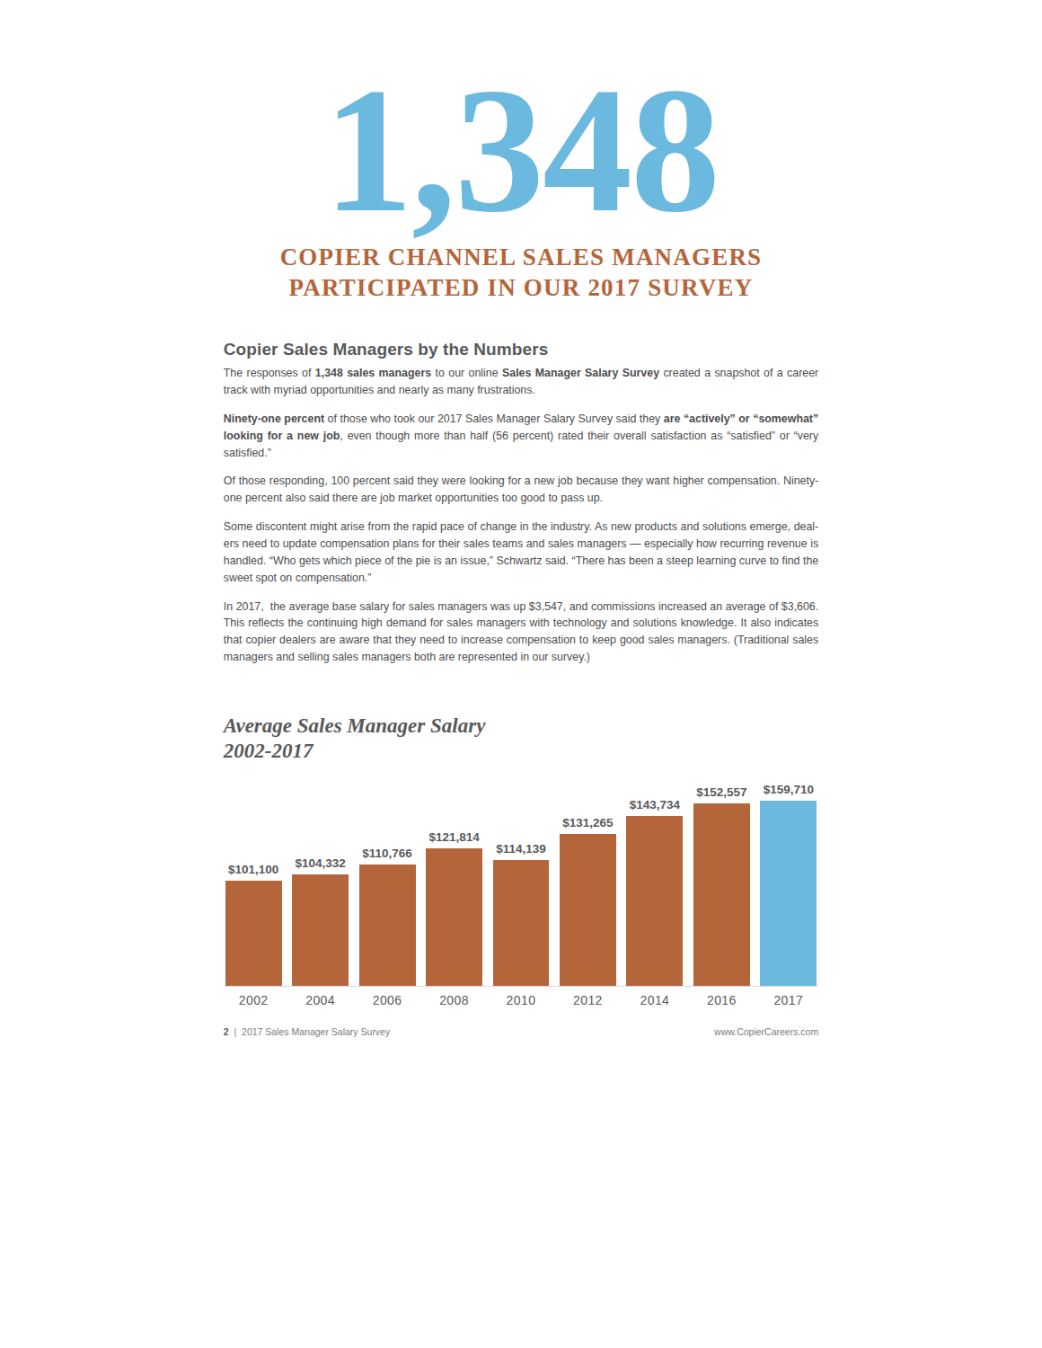1,348
Copier Channel Sales Managers
Participated in Our 2017 Survey
Copier Sales Managers by the Numbers
The responses of 1,348 sales managers to our online Sales Manager Salary Survey created a snapshot of a career track with myriad opportunities and nearly as many frustrations.
Ninety-one percent of those who took our 2017 Sales Manager Salary Survey said they are “actively” or “somewhat” looking for a new job, even though more than half (56 percent) rated their overall satisfaction as “satisfied” or “very satisfied.”
Of those responding, 100 percent said they were looking for a new job because they want higher compensation. Ninety-one percent also said there are job market opportunities too good to pass up.
Some discontent might arise from the rapid pace of change in the industry. As new products and solutions emerge, dealers need to update compensation plans for their sales teams and sales managers — especially how recurring revenue is handled. “Who gets which piece of the pie is an issue,” Schwartz said. “There has been a steep learning curve to find the sweet spot on compensation.”
In 2017, the average base salary for sales managers was up $3,547, and commissions increased an average of $3,606. This reflects the continuing high demand for sales managers with technology and solutions knowledge. It also indicates that copier dealers are aware that they need to increase compensation to keep good sales managers. (Traditional sales managers and selling sales managers both are represented in our survey.)
Average Sales Manager Salary
2002-2017
$101,100
$104,332
$110,766
$121,814
$114,139
$131,265
$143,734
$152,557
$159,710
2002 2004 2006 2008 2010 2012 2014 2016 2017
2 | 2017 Sales Manager Salary Survey
www.CopierCareers.com